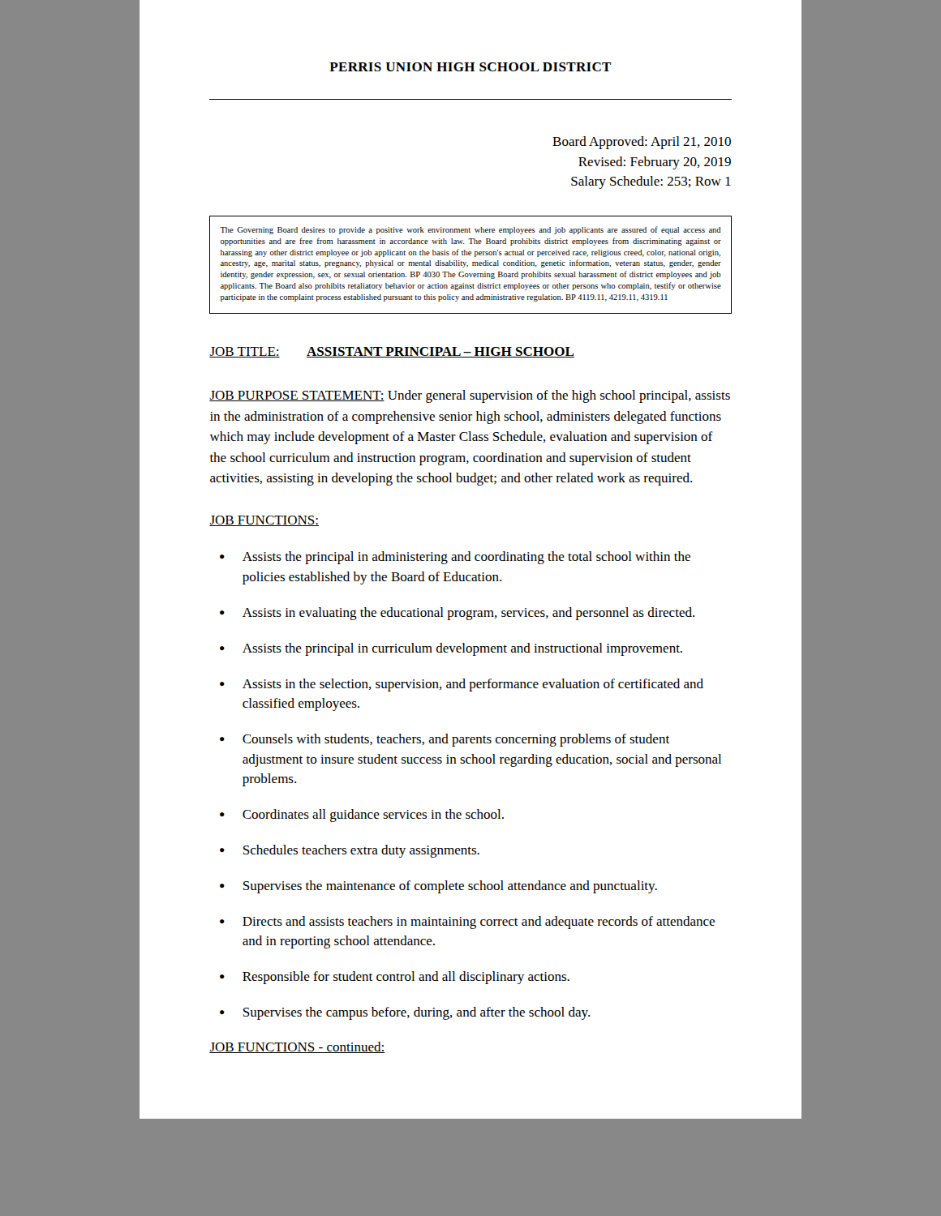PERRIS UNION HIGH SCHOOL DISTRICT
Board Approved: April 21, 2010
Revised: February 20, 2019
Salary Schedule: 253; Row 1
The Governing Board desires to provide a positive work environment where employees and job applicants are assured of equal access and opportunities and are free from harassment in accordance with law. The Board prohibits district employees from discriminating against or harassing any other district employee or job applicant on the basis of the person's actual or perceived race, religious creed, color, national origin, ancestry, age, marital status, pregnancy, physical or mental disability, medical condition, genetic information, veteran status, gender, gender identity, gender expression, sex, or sexual orientation. BP 4030 The Governing Board prohibits sexual harassment of district employees and job applicants. The Board also prohibits retaliatory behavior or action against district employees or other persons who complain, testify or otherwise participate in the complaint process established pursuant to this policy and administrative regulation. BP 4119.11, 4219.11, 4319.11
JOB TITLE: ASSISTANT PRINCIPAL – HIGH SCHOOL
JOB PURPOSE STATEMENT: Under general supervision of the high school principal, assists in the administration of a comprehensive senior high school, administers delegated functions which may include development of a Master Class Schedule, evaluation and supervision of the school curriculum and instruction program, coordination and supervision of student activities, assisting in developing the school budget; and other related work as required.
JOB FUNCTIONS:
Assists the principal in administering and coordinating the total school within the policies established by the Board of Education.
Assists in evaluating the educational program, services, and personnel as directed.
Assists the principal in curriculum development and instructional improvement.
Assists in the selection, supervision, and performance evaluation of certificated and classified employees.
Counsels with students, teachers, and parents concerning problems of student adjustment to insure student success in school regarding education, social and personal problems.
Coordinates all guidance services in the school.
Schedules teachers extra duty assignments.
Supervises the maintenance of complete school attendance and punctuality.
Directs and assists teachers in maintaining correct and adequate records of attendance and in reporting school attendance.
Responsible for student control and all disciplinary actions.
Supervises the campus before, during, and after the school day.
JOB FUNCTIONS - continued: